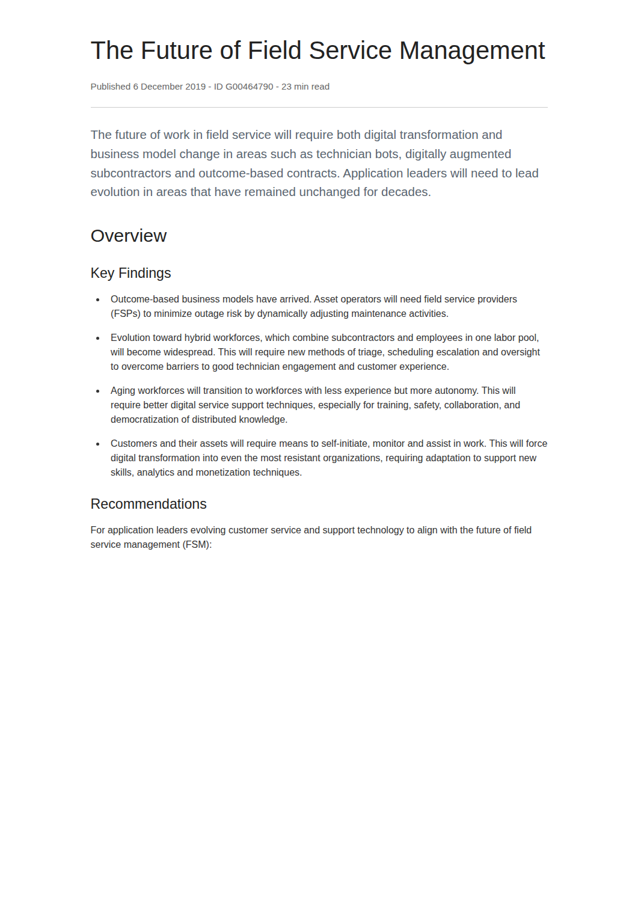The Future of Field Service Management
Published 6 December 2019 - ID G00464790 - 23 min read
The future of work in field service will require both digital transformation and business model change in areas such as technician bots, digitally augmented subcontractors and outcome-based contracts. Application leaders will need to lead evolution in areas that have remained unchanged for decades.
Overview
Key Findings
Outcome-based business models have arrived. Asset operators will need field service providers (FSPs) to minimize outage risk by dynamically adjusting maintenance activities.
Evolution toward hybrid workforces, which combine subcontractors and employees in one labor pool, will become widespread. This will require new methods of triage, scheduling escalation and oversight to overcome barriers to good technician engagement and customer experience.
Aging workforces will transition to workforces with less experience but more autonomy. This will require better digital service support techniques, especially for training, safety, collaboration, and democratization of distributed knowledge.
Customers and their assets will require means to self-initiate, monitor and assist in work. This will force digital transformation into even the most resistant organizations, requiring adaptation to support new skills, analytics and monetization techniques.
Recommendations
For application leaders evolving customer service and support technology to align with the future of field service management (FSM):